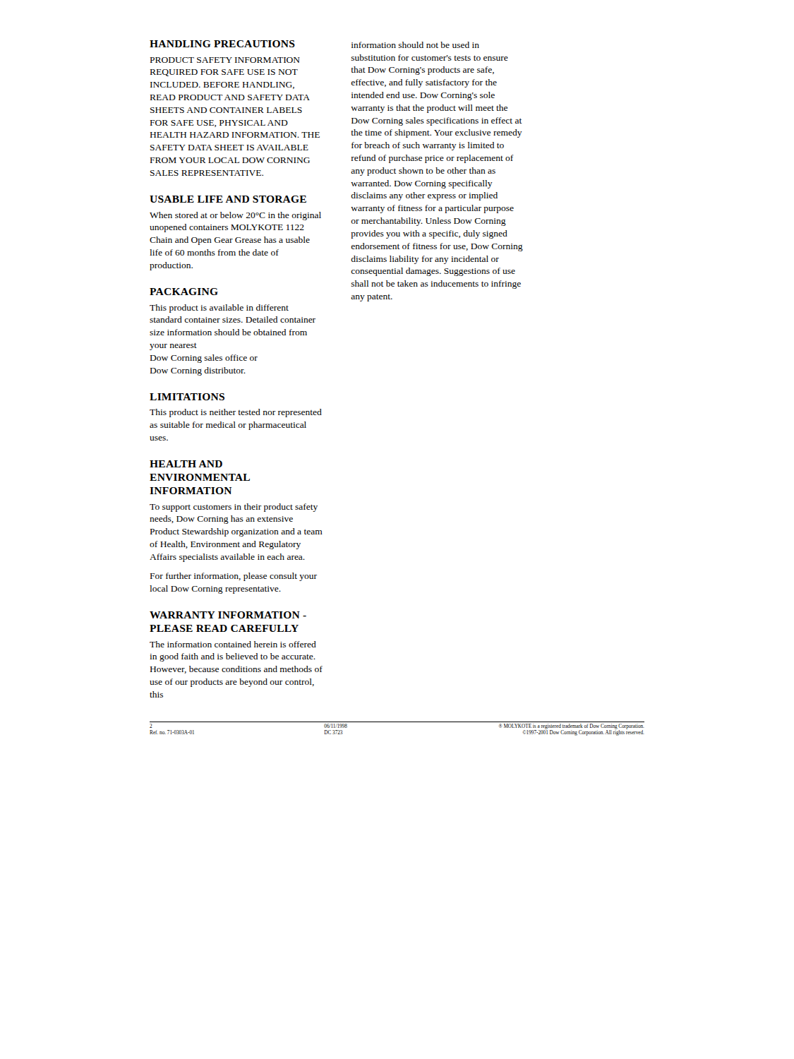HANDLING PRECAUTIONS
Product safety information required for safe use is not included. Before handling, read product and safety data sheets and container labels for safe use, physical and health hazard information. The safety data sheet is available from your local Dow Corning sales representative.
USABLE LIFE AND STORAGE
When stored at or below 20°C in the original unopened containers MOLYKOTE 1122 Chain and Open Gear Grease has a usable life of 60 months from the date of production.
PACKAGING
This product is available in different standard container sizes. Detailed container size information should be obtained from your nearest
Dow Corning sales office or
Dow Corning distributor.
LIMITATIONS
This product is neither tested nor represented as suitable for medical or pharmaceutical uses.
HEALTH AND ENVIRONMENTAL INFORMATION
To support customers in their product safety needs, Dow Corning has an extensive Product Stewardship organization and a team of Health, Environment and Regulatory Affairs specialists available in each area.
For further information, please consult your local Dow Corning representative.
WARRANTY INFORMATION - PLEASE READ CAREFULLY
The information contained herein is offered in good faith and is believed to be accurate. However, because conditions and methods of use of our products are beyond our control, this
information should not be used in substitution for customer's tests to ensure that Dow Corning's products are safe, effective, and fully satisfactory for the intended end use. Dow Corning's sole warranty is that the product will meet the
Dow Corning sales specifications in effect at the time of shipment. Your exclusive remedy for breach of such warranty is limited to refund of purchase price or replacement of any product shown to be other than as warranted. Dow Corning specifically disclaims any other express or implied warranty of fitness for a particular purpose or merchantability. Unless Dow Corning provides you with a specific, duly signed endorsement of fitness for use, Dow Corning disclaims liability for any incidental or consequential damages. Suggestions of use shall not be taken as inducements to infringe any patent.
2
Ref. no. 71-0303A-01
06/11/1998
DC 3723
® MOLYKOTE is a registered trademark of Dow Corning Corporation.
©1997-2001 Dow Corning Corporation. All rights reserved.